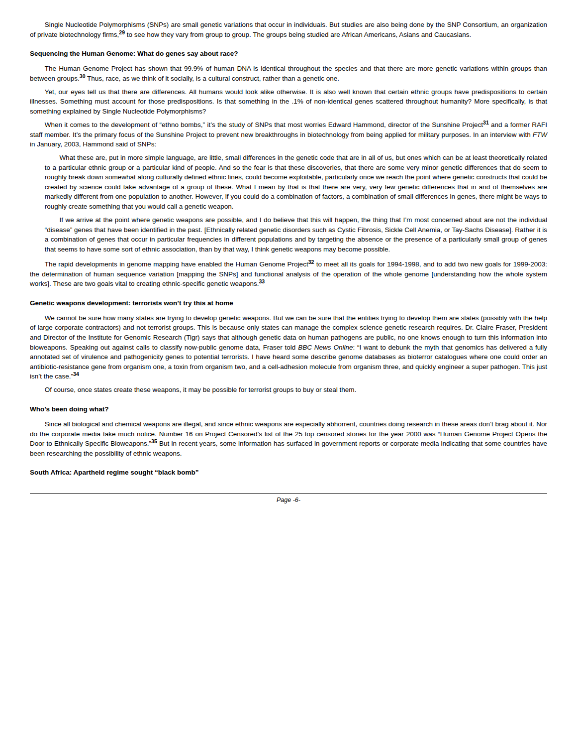Single Nucleotide Polymorphisms (SNPs) are small genetic variations that occur in individuals. But studies are also being done by the SNP Consortium, an organization of private biotechnology firms,29 to see how they vary from group to group. The groups being studied are African Americans, Asians and Caucasians.
Sequencing the Human Genome: What do genes say about race?
The Human Genome Project has shown that 99.9% of human DNA is identical throughout the species and that there are more genetic variations within groups than between groups.30 Thus, race, as we think of it socially, is a cultural construct, rather than a genetic one.
Yet, our eyes tell us that there are differences. All humans would look alike otherwise. It is also well known that certain ethnic groups have predispositions to certain illnesses. Something must account for those predispositions. Is that something in the .1% of non-identical genes scattered throughout humanity? More specifically, is that something explained by Single Nucleotide Polymorphisms?
When it comes to the development of “ethno bombs,” it’s the study of SNPs that most worries Edward Hammond, director of the Sunshine Project31 and a former RAFI staff member. It’s the primary focus of the Sunshine Project to prevent new breakthroughs in biotechnology from being applied for military purposes. In an interview with FTW in January, 2003, Hammond said of SNPs:
What these are, put in more simple language, are little, small differences in the genetic code that are in all of us, but ones which can be at least theoretically related to a particular ethnic group or a particular kind of people. And so the fear is that these discoveries, that there are some very minor genetic differences that do seem to roughly break down somewhat along culturally defined ethnic lines, could become exploitable, particularly once we reach the point where genetic constructs that could be created by science could take advantage of a group of these. What I mean by that is that there are very, very few genetic differences that in and of themselves are markedly different from one population to another. However, if you could do a combination of factors, a combination of small differences in genes, there might be ways to roughly create something that you would call a genetic weapon.
If we arrive at the point where genetic weapons are possible, and I do believe that this will happen, the thing that I’m most concerned about are not the individual “disease” genes that have been identified in the past. [Ethnically related genetic disorders such as Cystic Fibrosis, Sickle Cell Anemia, or Tay-Sachs Disease]. Rather it is a combination of genes that occur in particular frequencies in different populations and by targeting the absence or the presence of a particularly small group of genes that seems to have some sort of ethnic association, than by that way, I think genetic weapons may become possible.
The rapid developments in genome mapping have enabled the Human Genome Project32 to meet all its goals for 1994-1998, and to add two new goals for 1999-2003: the determination of human sequence variation [mapping the SNPs] and functional analysis of the operation of the whole genome [understanding how the whole system works]. These are two goals vital to creating ethnic-specific genetic weapons.33
Genetic weapons development: terrorists won’t try this at home
We cannot be sure how many states are trying to develop genetic weapons. But we can be sure that the entities trying to develop them are states (possibly with the help of large corporate contractors) and not terrorist groups. This is because only states can manage the complex science genetic research requires. Dr. Claire Fraser, President and Director of the Institute for Genomic Research (Tigr) says that although genetic data on human pathogens are public, no one knows enough to turn this information into bioweapons. Speaking out against calls to classify now-public genome data, Fraser told BBC News Online: “I want to debunk the myth that genomics has delivered a fully annotated set of virulence and pathogenicity genes to potential terrorists. I have heard some describe genome databases as bioterror catalogues where one could order an antibiotic-resistance gene from organism one, a toxin from organism two, and a cell-adhesion molecule from organism three, and quickly engineer a super pathogen. This just isn’t the case.”34
Of course, once states create these weapons, it may be possible for terrorist groups to buy or steal them.
Who’s been doing what?
Since all biological and chemical weapons are illegal, and since ethnic weapons are especially abhorrent, countries doing research in these areas don’t brag about it. Nor do the corporate media take much notice. Number 16 on Project Censored’s list of the 25 top censored stories for the year 2000 was “Human Genome Project Opens the Door to Ethnically Specific Bioweapons.”35 But in recent years, some information has surfaced in government reports or corporate media indicating that some countries have been researching the possibility of ethnic weapons.
South Africa: Apartheid regime sought “black bomb”
Page -6-